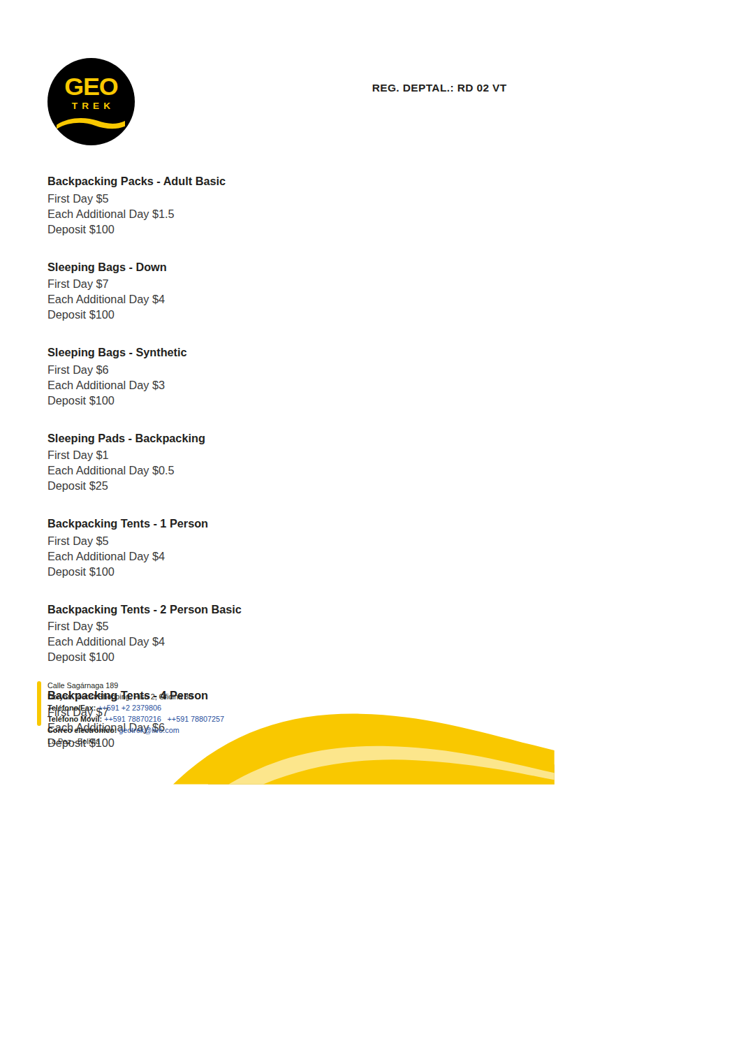GEO
TREK
REG. DEPTAL.: RD 02 VT
Backpacking Packs - Adult Basic
First Day $5
Each Additional Day $1.5
Deposit $100
Sleeping Bags - Down
First Day $7
Each Additional Day $4
Deposit $100
Sleeping Bags - Synthetic
First Day $6
Each Additional Day $3
Deposit $100
Sleeping Pads - Backpacking
First Day $1
Each Additional Day $0.5
Deposit $25
Backpacking Tents - 1 Person
First Day $5
Each Additional Day $4
Deposit $100
Backpacking Tents - 2 Person Basic
First Day $5
Each Additional Day $4
Deposit $100
Backpacking Tents - 4 Person
First Day $7
Each Additional Day $6
Deposit $100
Calle Sagárnaga 189
Doryan Tourist Shopping, Piso 2, Oficina 30
Teléfono/Fax: ++591 +2 2379806
Teléfono Movil: ++591 78870216 ++591 78807257
Correo electrónico: geotrek@live.com
La Paz - Bolivia